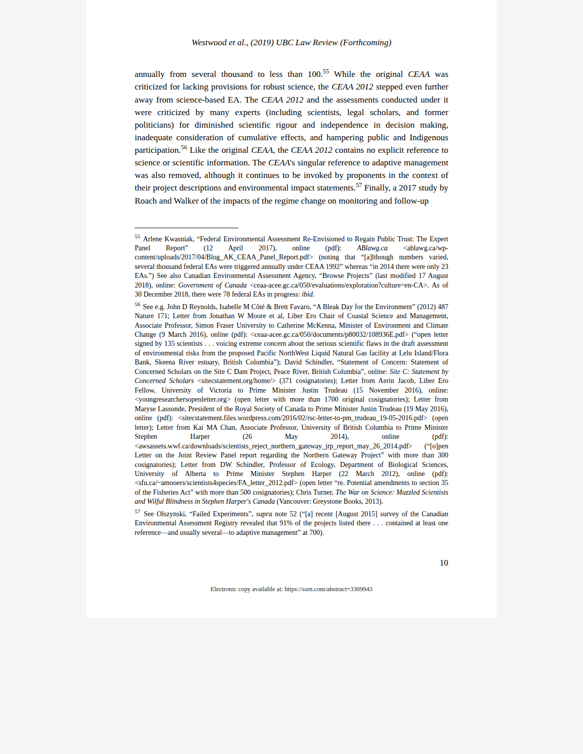Westwood et al., (2019) UBC Law Review (Forthcoming)
annually from several thousand to less than 100.55 While the original CEAA was criticized for lacking provisions for robust science, the CEAA 2012 stepped even further away from science-based EA. The CEAA 2012 and the assessments conducted under it were criticized by many experts (including scientists, legal scholars, and former politicians) for diminished scientific rigour and independence in decision making, inadequate consideration of cumulative effects, and hampering public and Indigenous participation.56 Like the original CEAA, the CEAA 2012 contains no explicit reference to science or scientific information. The CEAA's singular reference to adaptive management was also removed, although it continues to be invoked by proponents in the context of their project descriptions and environmental impact statements.57 Finally, a 2017 study by Roach and Walker of the impacts of the regime change on monitoring and follow-up
55 Arlene Kwasniak, “Federal Environmental Assessment Re-Envisioned to Regain Public Trust: The Expert Panel Report” (12 April 2017), online (pdf): ABlawg.ca <ablawg.ca/wp-content/uploads/2017/04/Blog_AK_CEAA_Panel_Report.pdf> (noting that “[a]lthough numbers varied, several thousand federal EAs were triggered annually under CEAA 1992” whereas “in 2014 there were only 23 EAs.”) See also Canadian Environmental Assessment Agency, “Browse Projects” (last modified 17 August 2018), online: Government of Canada <ceaa-acee.gc.ca/050/evaluations/exploration?culture=en-CA>. As of 30 December 2018, there were 78 federal EAs in progress: ibid.
56 See e.g. John D Reynolds, Isabelle M Côté & Brett Favaro, “A Bleak Day for the Environment” (2012) 487 Nature 171; Letter from Jonathan W Moore et al, Liber Ero Chair of Coastal Science and Management, Associate Professor, Simon Fraser University to Catherine McKenna, Minister of Environment and Climate Change (9 March 2016), online (pdf): <ceaa-acee.gc.ca/050/documents/p80032/108936E.pdf> (“open letter signed by 135 scientists . . . voicing extreme concern about the serious scientific flaws in the draft assessment of environmental risks from the proposed Pacific NorthWest Liquid Natural Gas facility at Lelu Island/Flora Bank, Skeena River estuary, British Columbia”); David Schindler, “Statement of Concern: Statement of Concerned Scholars on the Site C Dam Project, Peace River, British Columbia”, online: Site C: Statement by Concerned Scholars <sitecstatement.org/home/> (371 cosignatories); Letter from Aerin Jacob, Liber Ero Fellow, University of Victoria to Prime Minister Justin Trudeau (15 November 2016), online: <youngresearchersopenletter.org> (open letter with more than 1700 original cosignatories); Letter from Maryse Lassonde, President of the Royal Society of Canada to Prime Minister Justin Trudeau (19 May 2016), online (pdf): <sitecstatement.files.wordpress.com/2016/02/rsc-letter-to-pm_trudeau_19-05-2016.pdf> (open letter); Letter from Kai MA Chan, Associate Professor, University of British Columbia to Prime Minister Stephen Harper (26 May 2014), online (pdf): <awsassets.wwf.ca/downloads/scientists_reject_northern_gateway_jrp_report_may_26_2014.pdf> (“[o]pen Letter on the Joint Review Panel report regarding the Northern Gateway Project” with more than 300 cosignatories); Letter from DW Schindler, Professor of Ecology, Department of Biological Sciences, University of Alberta to Prime Minister Stephen Harper (22 March 2012), online (pdf): <sfu.ca/~amooers/scientists4species/FA_letter_2012.pdf> (open letter “re. Potential amendments to section 35 of the Fisheries Act” with more than 500 cosignatories); Chris Turner, The War on Science: Muzzled Scientists and Wilful Blindness in Stephen Harper's Canada (Vancouver: Greystone Books, 2013).
57 See Olszynski, “Failed Experiments”, supra note 52 (“[a] recent [August 2015] survey of the Canadian Environmental Assessment Registry revealed that 91% of the projects listed there . . . contained at least one reference—and usually several—to adaptive management” at 700).
10
Electronic copy available at: https://ssrn.com/abstract=3309943